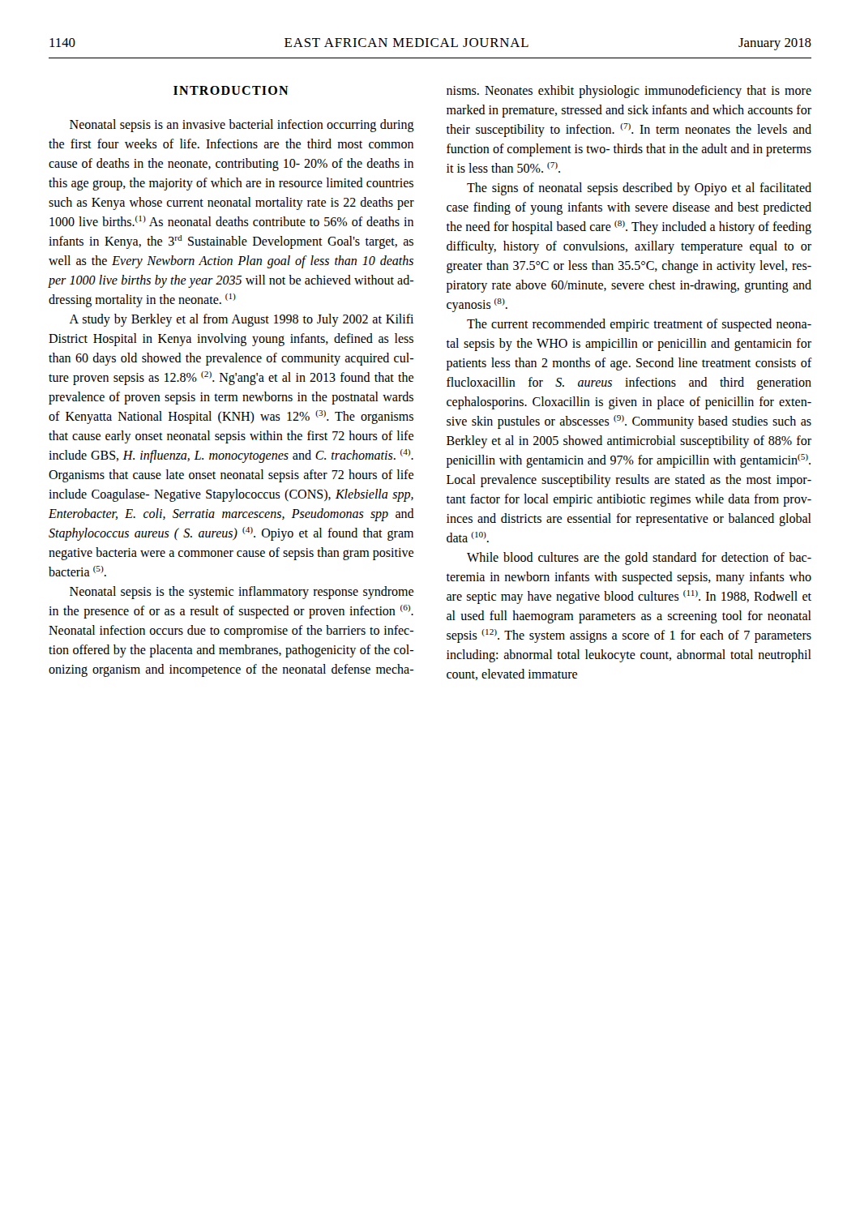1140 EAST AFRICAN MEDICAL JOURNAL January 2018
INTRODUCTION
Neonatal sepsis is an invasive bacterial infection occurring during the first four weeks of life. Infections are the third most common cause of deaths in the neonate, contributing 10- 20% of the deaths in this age group, the majority of which are in resource limited countries such as Kenya whose current neonatal mortality rate is 22 deaths per 1000 live births.(1) As neonatal deaths contribute to 56% of deaths in infants in Kenya, the 3rd Sustainable Development Goal's target, as well as the Every Newborn Action Plan goal of less than 10 deaths per 1000 live births by the year 2035 will not be achieved without addressing mortality in the neonate. (1)
A study by Berkley et al from August 1998 to July 2002 at Kilifi District Hospital in Kenya involving young infants, defined as less than 60 days old showed the prevalence of community acquired culture proven sepsis as 12.8% (2). Ng'ang'a et al in 2013 found that the prevalence of proven sepsis in term newborns in the postnatal wards of Kenyatta National Hospital (KNH) was 12% (3). The organisms that cause early onset neonatal sepsis within the first 72 hours of life include GBS, H. influenza, L. monocytogenes and C. trachomatis. (4). Organisms that cause late onset neonatal sepsis after 72 hours of life include Coagulase- Negative Stapylococcus (CONS), Klebsiella spp, Enterobacter, E. coli, Serratia marcescens, Pseudomonas spp and Staphylococcus aureus ( S. aureus) (4). Opiyo et al found that gram negative bacteria were a commoner cause of sepsis than gram positive bacteria (5).
Neonatal sepsis is the systemic inflammatory response syndrome in the presence of or as a result of suspected or proven infection (6). Neonatal infection occurs due to compromise of the barriers to infection offered by the placenta and membranes, pathogenicity of the colonizing organism and incompetence of the neonatal defense mechanisms. Neonates exhibit physiologic immunodeficiency that is more marked in premature, stressed and sick infants and which accounts for their susceptibility to infection. (7). In term neonates the levels and function of complement is two- thirds that in the adult and in preterms it is less than 50%. (7).
The signs of neonatal sepsis described by Opiyo et al facilitated case finding of young infants with severe disease and best predicted the need for hospital based care (8). They included a history of feeding difficulty, history of convulsions, axillary temperature equal to or greater than 37.5°C or less than 35.5°C, change in activity level, respiratory rate above 60/minute, severe chest in-drawing, grunting and cyanosis (8).
The current recommended empiric treatment of suspected neonatal sepsis by the WHO is ampicillin or penicillin and gentamicin for patients less than 2 months of age. Second line treatment consists of flucloxacillin for S. aureus infections and third generation cephalosporins. Cloxacillin is given in place of penicillin for extensive skin pustules or abscesses (9). Community based studies such as Berkley et al in 2005 showed antimicrobial susceptibility of 88% for penicillin with gentamicin and 97% for ampicillin with gentamicin(5). Local prevalence susceptibility results are stated as the most important factor for local empiric antibiotic regimes while data from provinces and districts are essential for representative or balanced global data (10).
While blood cultures are the gold standard for detection of bacteremia in newborn infants with suspected sepsis, many infants who are septic may have negative blood cultures (11). In 1988, Rodwell et al used full haemogram parameters as a screening tool for neonatal sepsis (12). The system assigns a score of 1 for each of 7 parameters including: abnormal total leukocyte count, abnormal total neutrophil count, elevated immature